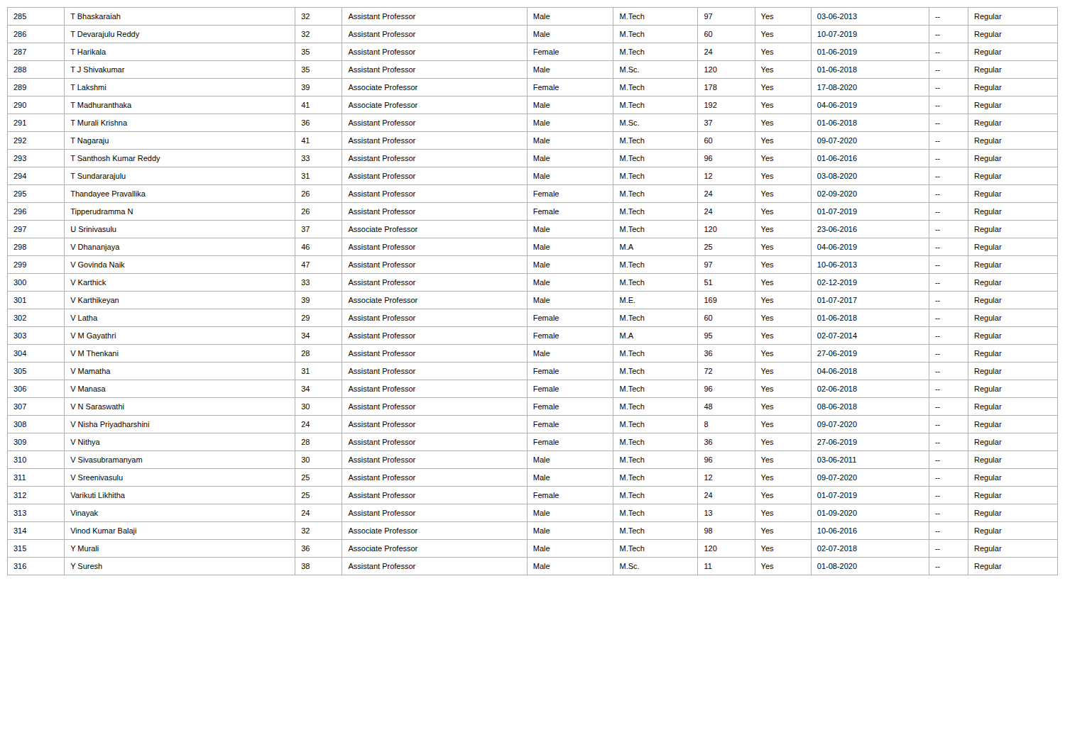| 285 | T Bhaskaraiah | 32 | Assistant Professor | Male | M.Tech | 97 | Yes | 03-06-2013 | -- | Regular |
| 286 | T Devarajulu Reddy | 32 | Assistant Professor | Male | M.Tech | 60 | Yes | 10-07-2019 | -- | Regular |
| 287 | T Harikala | 35 | Assistant Professor | Female | M.Tech | 24 | Yes | 01-06-2019 | -- | Regular |
| 288 | T J Shivakumar | 35 | Assistant Professor | Male | M.Sc. | 120 | Yes | 01-06-2018 | -- | Regular |
| 289 | T Lakshmi | 39 | Associate Professor | Female | M.Tech | 178 | Yes | 17-08-2020 | -- | Regular |
| 290 | T Madhuranthaka | 41 | Associate Professor | Male | M.Tech | 192 | Yes | 04-06-2019 | -- | Regular |
| 291 | T Murali Krishna | 36 | Assistant Professor | Male | M.Sc. | 37 | Yes | 01-06-2018 | -- | Regular |
| 292 | T Nagaraju | 41 | Assistant Professor | Male | M.Tech | 60 | Yes | 09-07-2020 | -- | Regular |
| 293 | T Santhosh Kumar Reddy | 33 | Assistant Professor | Male | M.Tech | 96 | Yes | 01-06-2016 | -- | Regular |
| 294 | T Sundararajulu | 31 | Assistant Professor | Male | M.Tech | 12 | Yes | 03-08-2020 | -- | Regular |
| 295 | Thandayee Pravallika | 26 | Assistant Professor | Female | M.Tech | 24 | Yes | 02-09-2020 | -- | Regular |
| 296 | Tipperudramma N | 26 | Assistant Professor | Female | M.Tech | 24 | Yes | 01-07-2019 | -- | Regular |
| 297 | U Srinivasulu | 37 | Associate Professor | Male | M.Tech | 120 | Yes | 23-06-2016 | -- | Regular |
| 298 | V Dhananjaya | 46 | Assistant Professor | Male | M.A | 25 | Yes | 04-06-2019 | -- | Regular |
| 299 | V Govinda Naik | 47 | Assistant Professor | Male | M.Tech | 97 | Yes | 10-06-2013 | -- | Regular |
| 300 | V Karthick | 33 | Assistant Professor | Male | M.Tech | 51 | Yes | 02-12-2019 | -- | Regular |
| 301 | V Karthikeyan | 39 | Associate Professor | Male | M.E. | 169 | Yes | 01-07-2017 | -- | Regular |
| 302 | V Latha | 29 | Assistant Professor | Female | M.Tech | 60 | Yes | 01-06-2018 | -- | Regular |
| 303 | V M Gayathri | 34 | Assistant Professor | Female | M.A | 95 | Yes | 02-07-2014 | -- | Regular |
| 304 | V M Thenkani | 28 | Assistant Professor | Male | M.Tech | 36 | Yes | 27-06-2019 | -- | Regular |
| 305 | V Mamatha | 31 | Assistant Professor | Female | M.Tech | 72 | Yes | 04-06-2018 | -- | Regular |
| 306 | V Manasa | 34 | Assistant Professor | Female | M.Tech | 96 | Yes | 02-06-2018 | -- | Regular |
| 307 | V N Saraswathi | 30 | Assistant Professor | Female | M.Tech | 48 | Yes | 08-06-2018 | -- | Regular |
| 308 | V Nisha Priyadharshini | 24 | Assistant Professor | Female | M.Tech | 8 | Yes | 09-07-2020 | -- | Regular |
| 309 | V Nithya | 28 | Assistant Professor | Female | M.Tech | 36 | Yes | 27-06-2019 | -- | Regular |
| 310 | V Sivasubramanyam | 30 | Assistant Professor | Male | M.Tech | 96 | Yes | 03-06-2011 | -- | Regular |
| 311 | V Sreenivasulu | 25 | Assistant Professor | Male | M.Tech | 12 | Yes | 09-07-2020 | -- | Regular |
| 312 | Varikuti Likhitha | 25 | Assistant Professor | Female | M.Tech | 24 | Yes | 01-07-2019 | -- | Regular |
| 313 | Vinayak | 24 | Assistant Professor | Male | M.Tech | 13 | Yes | 01-09-2020 | -- | Regular |
| 314 | Vinod Kumar Balaji | 32 | Associate Professor | Male | M.Tech | 98 | Yes | 10-06-2016 | -- | Regular |
| 315 | Y Murali | 36 | Associate Professor | Male | M.Tech | 120 | Yes | 02-07-2018 | -- | Regular |
| 316 | Y Suresh | 38 | Assistant Professor | Male | M.Sc. | 11 | Yes | 01-08-2020 | -- | Regular |